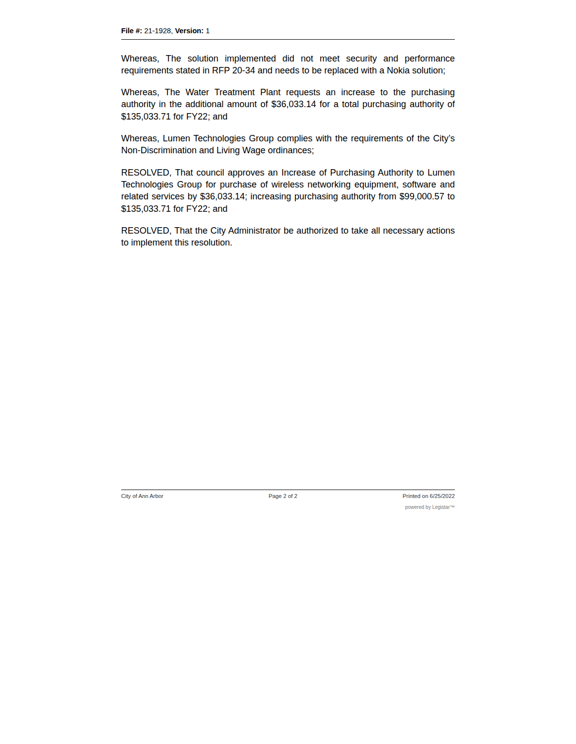File #: 21-1928, Version: 1
Whereas, The solution implemented did not meet security and performance requirements stated in RFP 20-34 and needs to be replaced with a Nokia solution;
Whereas, The Water Treatment Plant requests an increase to the purchasing authority in the additional amount of $36,033.14 for a total purchasing authority of $135,033.71 for FY22; and
Whereas, Lumen Technologies Group complies with the requirements of the City’s Non-Discrimination and Living Wage ordinances;
RESOLVED, That council approves an Increase of Purchasing Authority to Lumen Technologies Group for purchase of wireless networking equipment, software and related services by $36,033.14; increasing purchasing authority from $99,000.57 to $135,033.71 for FY22; and
RESOLVED, That the City Administrator be authorized to take all necessary actions to implement this resolution.
City of Ann Arbor Page 2 of 2 Printed on 6/25/2022
powered by Legistar™